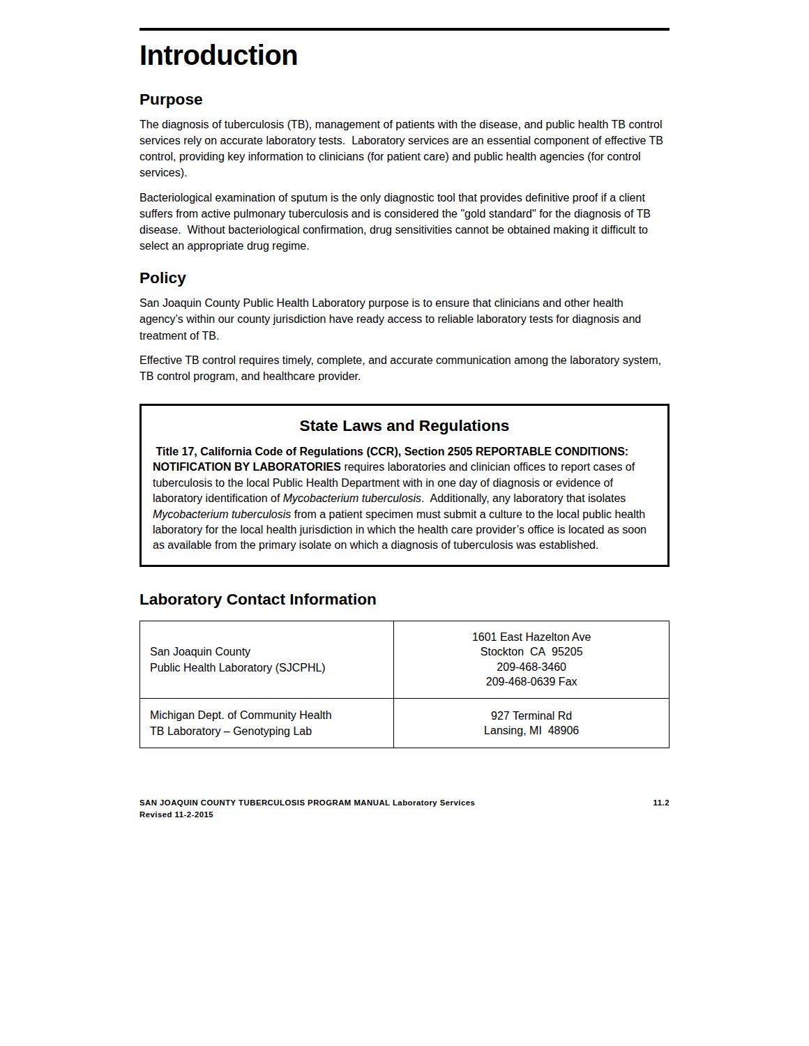Introduction
Purpose
The diagnosis of tuberculosis (TB), management of patients with the disease, and public health TB control services rely on accurate laboratory tests. Laboratory services are an essential component of effective TB control, providing key information to clinicians (for patient care) and public health agencies (for control services).
Bacteriological examination of sputum is the only diagnostic tool that provides definitive proof if a client suffers from active pulmonary tuberculosis and is considered the "gold standard" for the diagnosis of TB disease. Without bacteriological confirmation, drug sensitivities cannot be obtained making it difficult to select an appropriate drug regime.
Policy
San Joaquin County Public Health Laboratory purpose is to ensure that clinicians and other health agency’s within our county jurisdiction have ready access to reliable laboratory tests for diagnosis and treatment of TB.
Effective TB control requires timely, complete, and accurate communication among the laboratory system, TB control program, and healthcare provider.
State Laws and Regulations
Title 17, California Code of Regulations (CCR), Section 2505 REPORTABLE CONDITIONS: NOTIFICATION BY LABORATORIES requires laboratories and clinician offices to report cases of tuberculosis to the local Public Health Department with in one day of diagnosis or evidence of laboratory identification of Mycobacterium tuberculosis. Additionally, any laboratory that isolates Mycobacterium tuberculosis from a patient specimen must submit a culture to the local public health laboratory for the local health jurisdiction in which the health care provider’s office is located as soon as available from the primary isolate on which a diagnosis of tuberculosis was established.
Laboratory Contact Information
| San Joaquin County Public Health Laboratory (SJCPHL) | 1601 East Hazelton Ave Stockton CA 95205 209-468-3460 209-468-0639 Fax |
| Michigan Dept. of Community Health TB Laboratory – Genotyping Lab | 927 Terminal Rd Lansing, MI 48906 |
SAN JOAQUIN COUNTY TUBERCULOSIS PROGRAM MANUAL Laboratory Services11.2
Revised 11-2-2015